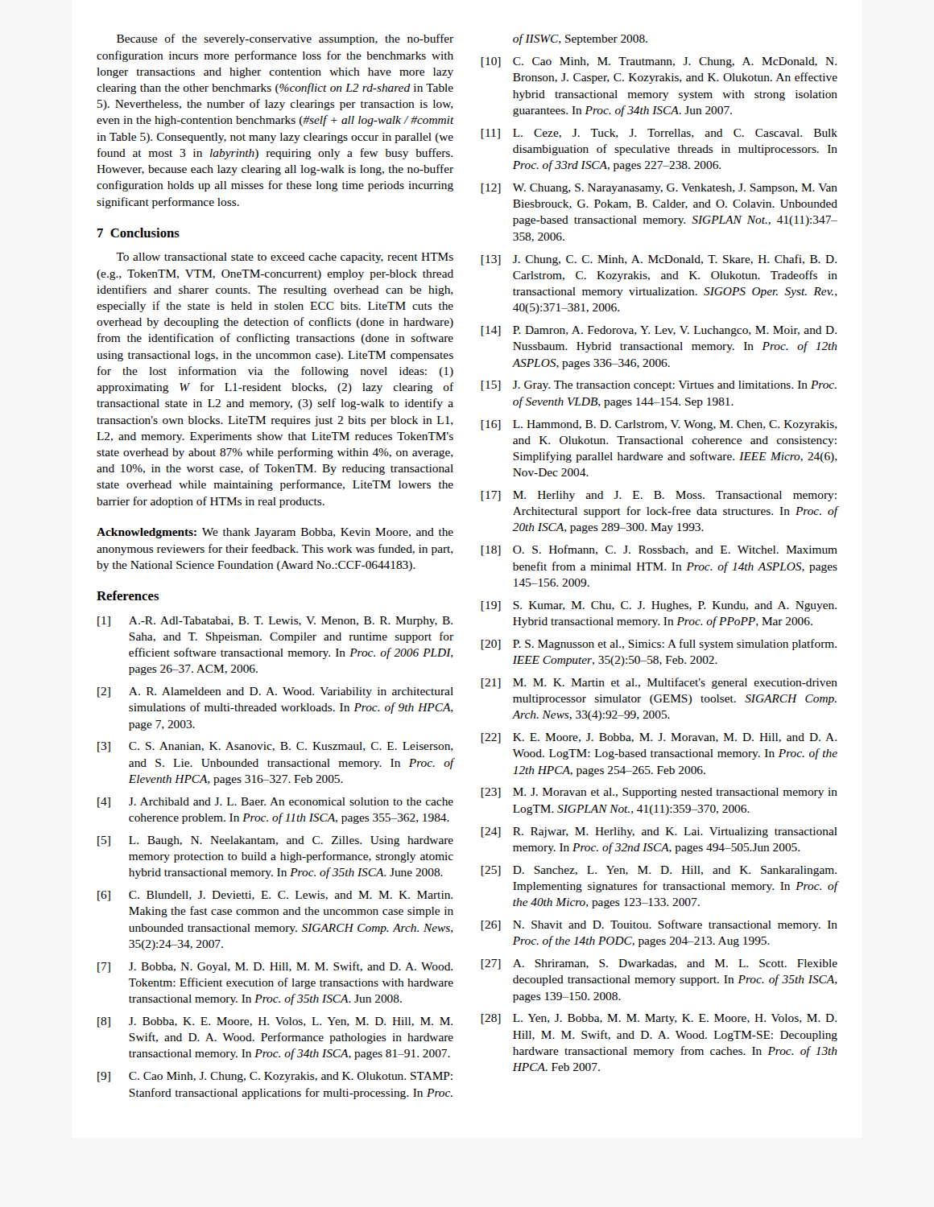Because of the severely-conservative assumption, the no-buffer configuration incurs more performance loss for the benchmarks with longer transactions and higher contention which have more lazy clearing than the other benchmarks (%conflict on L2 rd-shared in Table 5). Nevertheless, the number of lazy clearings per transaction is low, even in the high-contention benchmarks (#self + all log-walk / #commit in Table 5). Consequently, not many lazy clearings occur in parallel (we found at most 3 in labyrinth) requiring only a few busy buffers. However, because each lazy clearing all log-walk is long, the no-buffer configuration holds up all misses for these long time periods incurring significant performance loss.
7 Conclusions
To allow transactional state to exceed cache capacity, recent HTMs (e.g., TokenTM, VTM, OneTM-concurrent) employ per-block thread identifiers and sharer counts. The resulting overhead can be high, especially if the state is held in stolen ECC bits. LiteTM cuts the overhead by decoupling the detection of conflicts (done in hardware) from the identification of conflicting transactions (done in software using transactional logs, in the uncommon case). LiteTM compensates for the lost information via the following novel ideas: (1) approximating W for L1-resident blocks, (2) lazy clearing of transactional state in L2 and memory, (3) self log-walk to identify a transaction's own blocks. LiteTM requires just 2 bits per block in L1, L2, and memory. Experiments show that LiteTM reduces TokenTM's state overhead by about 87% while performing within 4%, on average, and 10%, in the worst case, of TokenTM. By reducing transactional state overhead while maintaining performance, LiteTM lowers the barrier for adoption of HTMs in real products.
Acknowledgments: We thank Jayaram Bobba, Kevin Moore, and the anonymous reviewers for their feedback. This work was funded, in part, by the National Science Foundation (Award No.:CCF-0644183).
References
A.-R. Adl-Tabatabai, B. T. Lewis, V. Menon, B. R. Murphy, B. Saha, and T. Shpeisman. Compiler and runtime support for efficient software transactional memory. In Proc. of 2006 PLDI, pages 26–37. ACM, 2006.
A. R. Alameldeen and D. A. Wood. Variability in architectural simulations of multi-threaded workloads. In Proc. of 9th HPCA, page 7, 2003.
C. S. Ananian, K. Asanovic, B. C. Kuszmaul, C. E. Leiserson, and S. Lie. Unbounded transactional memory. In Proc. of Eleventh HPCA, pages 316–327. Feb 2005.
J. Archibald and J. L. Baer. An economical solution to the cache coherence problem. In Proc. of 11th ISCA, pages 355–362, 1984.
L. Baugh, N. Neelakantam, and C. Zilles. Using hardware memory protection to build a high-performance, strongly atomic hybrid transactional memory. In Proc. of 35th ISCA. June 2008.
C. Blundell, J. Devietti, E. C. Lewis, and M. M. K. Martin. Making the fast case common and the uncommon case simple in unbounded transactional memory. SIGARCH Comp. Arch. News, 35(2):24–34, 2007.
J. Bobba, N. Goyal, M. D. Hill, M. M. Swift, and D. A. Wood. Tokentm: Efficient execution of large transactions with hardware transactional memory. In Proc. of 35th ISCA. Jun 2008.
J. Bobba, K. E. Moore, H. Volos, L. Yen, M. D. Hill, M. M. Swift, and D. A. Wood. Performance pathologies in hardware transactional memory. In Proc. of 34th ISCA, pages 81–91. 2007.
C. Cao Minh, J. Chung, C. Kozyrakis, and K. Olukotun. STAMP: Stanford transactional applications for multi-processing. In Proc. of IISWC, September 2008.
C. Cao Minh, M. Trautmann, J. Chung, A. McDonald, N. Bronson, J. Casper, C. Kozyrakis, and K. Olukotun. An effective hybrid transactional memory system with strong isolation guarantees. In Proc. of 34th ISCA. Jun 2007.
L. Ceze, J. Tuck, J. Torrellas, and C. Cascaval. Bulk disambiguation of speculative threads in multiprocessors. In Proc. of 33rd ISCA, pages 227–238. 2006.
W. Chuang, S. Narayanasamy, G. Venkatesh, J. Sampson, M. Van Biesbrouck, G. Pokam, B. Calder, and O. Colavin. Unbounded page-based transactional memory. SIGPLAN Not., 41(11):347–358, 2006.
J. Chung, C. C. Minh, A. McDonald, T. Skare, H. Chafi, B. D. Carlstrom, C. Kozyrakis, and K. Olukotun. Tradeoffs in transactional memory virtualization. SIGOPS Oper. Syst. Rev., 40(5):371–381, 2006.
P. Damron, A. Fedorova, Y. Lev, V. Luchangco, M. Moir, and D. Nussbaum. Hybrid transactional memory. In Proc. of 12th ASPLOS, pages 336–346, 2006.
J. Gray. The transaction concept: Virtues and limitations. In Proc. of Seventh VLDB, pages 144–154. Sep 1981.
L. Hammond, B. D. Carlstrom, V. Wong, M. Chen, C. Kozyrakis, and K. Olukotun. Transactional coherence and consistency: Simplifying parallel hardware and software. IEEE Micro, 24(6), Nov-Dec 2004.
M. Herlihy and J. E. B. Moss. Transactional memory: Architectural support for lock-free data structures. In Proc. of 20th ISCA, pages 289–300. May 1993.
O. S. Hofmann, C. J. Rossbach, and E. Witchel. Maximum benefit from a minimal HTM. In Proc. of 14th ASPLOS, pages 145–156. 2009.
S. Kumar, M. Chu, C. J. Hughes, P. Kundu, and A. Nguyen. Hybrid transactional memory. In Proc. of PPoPP, Mar 2006.
P. S. Magnusson et al., Simics: A full system simulation platform. IEEE Computer, 35(2):50–58, Feb. 2002.
M. M. K. Martin et al., Multifacet's general execution-driven multiprocessor simulator (GEMS) toolset. SIGARCH Comp. Arch. News, 33(4):92–99, 2005.
K. E. Moore, J. Bobba, M. J. Moravan, M. D. Hill, and D. A. Wood. LogTM: Log-based transactional memory. In Proc. of the 12th HPCA, pages 254–265. Feb 2006.
M. J. Moravan et al., Supporting nested transactional memory in LogTM. SIGPLAN Not., 41(11):359–370, 2006.
R. Rajwar, M. Herlihy, and K. Lai. Virtualizing transactional memory. In Proc. of 32nd ISCA, pages 494–505.Jun 2005.
D. Sanchez, L. Yen, M. D. Hill, and K. Sankaralingam. Implementing signatures for transactional memory. In Proc. of the 40th Micro, pages 123–133. 2007.
N. Shavit and D. Touitou. Software transactional memory. In Proc. of the 14th PODC, pages 204–213. Aug 1995.
A. Shriraman, S. Dwarkadas, and M. L. Scott. Flexible decoupled transactional memory support. In Proc. of 35th ISCA, pages 139–150. 2008.
L. Yen, J. Bobba, M. M. Marty, K. E. Moore, H. Volos, M. D. Hill, M. M. Swift, and D. A. Wood. LogTM-SE: Decoupling hardware transactional memory from caches. In Proc. of 13th HPCA. Feb 2007.